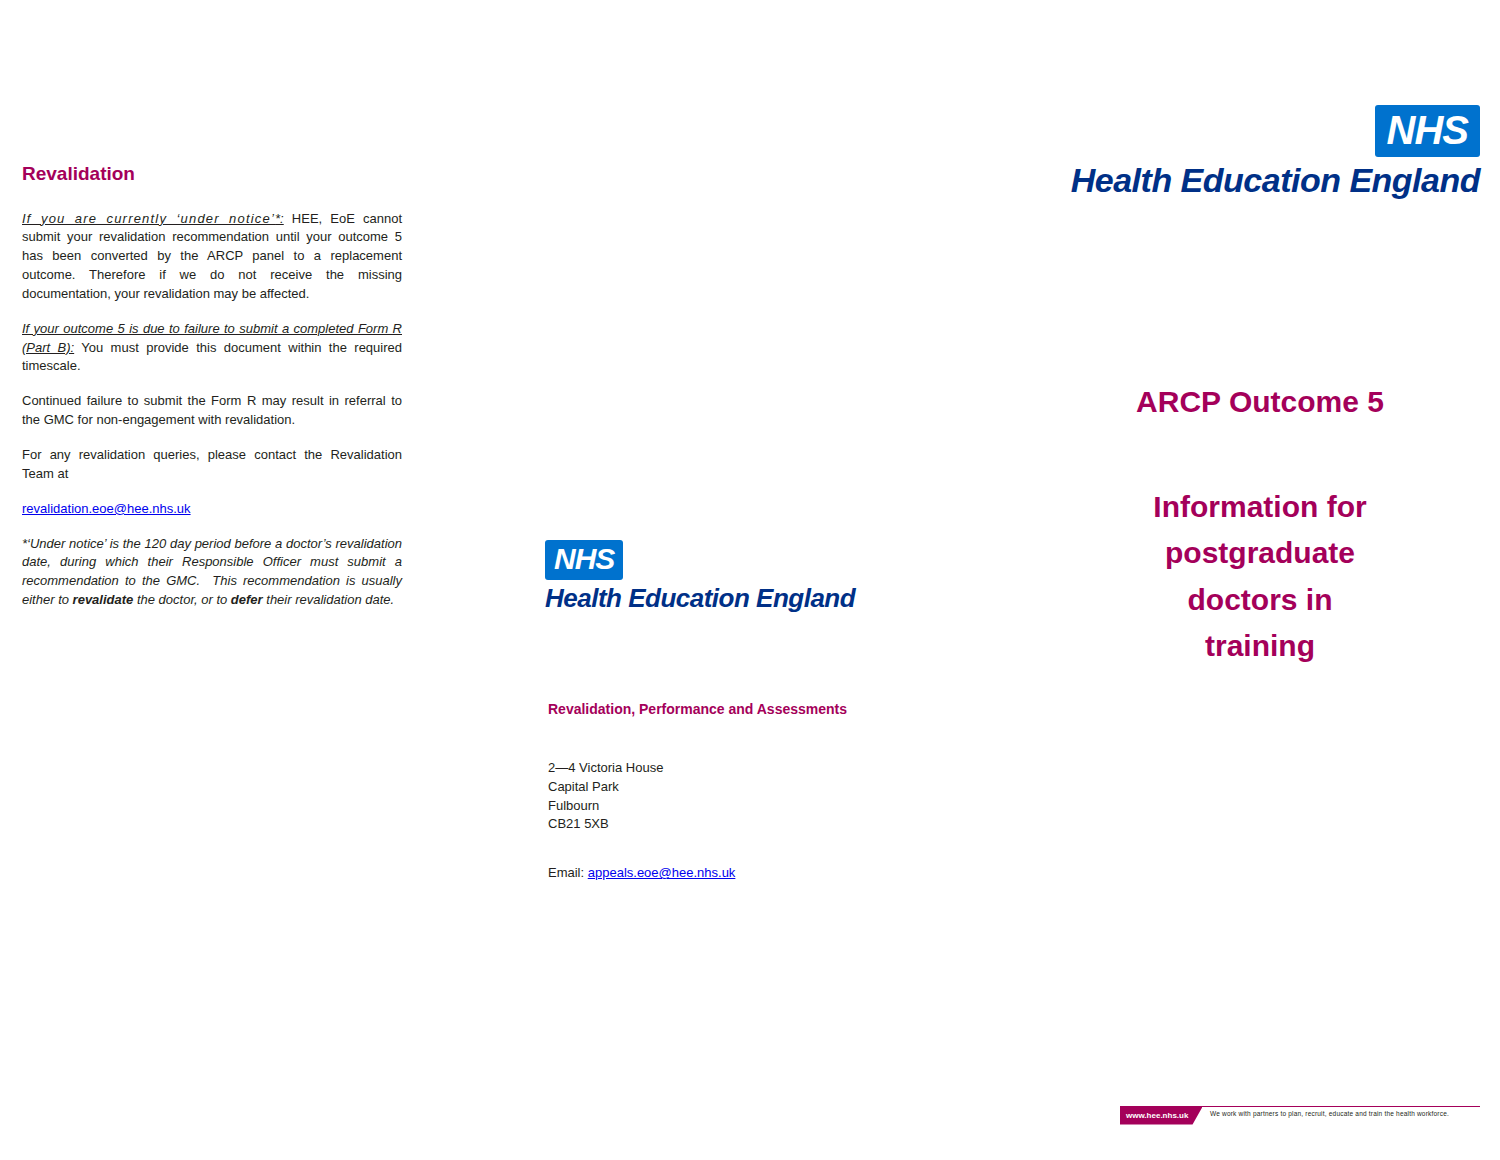NHS Health Education England
Revalidation
If you are currently ‘under notice’*: HEE, EoE cannot submit your revalidation recommendation until your outcome 5 has been converted by the ARCP panel to a replacement outcome. Therefore if we do not receive the missing documentation, your revalidation may be affected.
If your outcome 5 is due to failure to submit a completed Form R (Part B): You must provide this document within the required timescale.
Continued failure to submit the Form R may result in referral to the GMC for non-engagement with revalidation.
For any revalidation queries, please contact the Revalidation Team at
revalidation.eoe@hee.nhs.uk
*‘Under notice’ is the 120 day period before a doctor’s revalidation date, during which their Responsible Officer must submit a recommendation to the GMC. This recommendation is usually either to revalidate the doctor, or to defer their revalidation date.
NHS Health Education England
Revalidation, Performance and Assessments
2—4 Victoria House
Capital Park
Fulbourn
CB21 5XB
Email: appeals.eoe@hee.nhs.uk
ARCP Outcome 5
Information for
postgraduate
doctors in
training
www.hee.nhs.uk
We work with partners to plan, recruit, educate and train the health workforce.